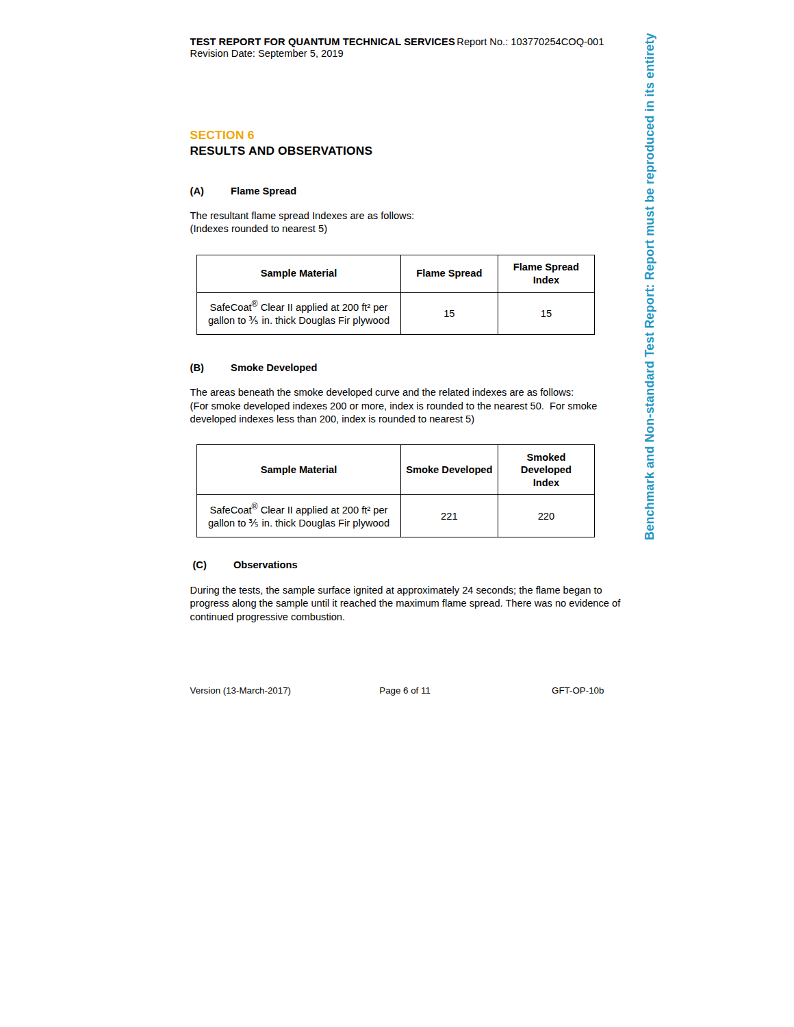Benchmark and Non-standard Test Report: Report must be reproduced in its entirety
TEST REPORT FOR QUANTUM TECHNICAL SERVICES
Report No.: 103770254COQ-001
Revision Date: September 5, 2019
SECTION 6
RESULTS AND OBSERVATIONS
(A) Flame Spread
The resultant flame spread Indexes are as follows:
(Indexes rounded to nearest 5)
| Sample Material | Flame Spread | Flame Spread Index |
| --- | --- | --- |
| SafeCoat ® Clear II applied at 200 ft² per gallon to ⅗ in. thick Douglas Fir plywood | 15 | 15 |
(B) Smoke Developed
The areas beneath the smoke developed curve and the related indexes are as follows:
(For smoke developed indexes 200 or more, index is rounded to the nearest 50. For smoke developed indexes less than 200, index is rounded to nearest 5)
| Sample Material | Smoke Developed | Smoked Developed Index |
| --- | --- | --- |
| SafeCoat ® Clear II applied at 200 ft² per gallon to ⅗ in. thick Douglas Fir plywood | 221 | 220 |
(C) Observations
During the tests, the sample surface ignited at approximately 24 seconds; the flame began to progress along the sample until it reached the maximum flame spread. There was no evidence of continued progressive combustion.
Version (13-March-2017)
Page 6 of 11
GFT-OP-10b